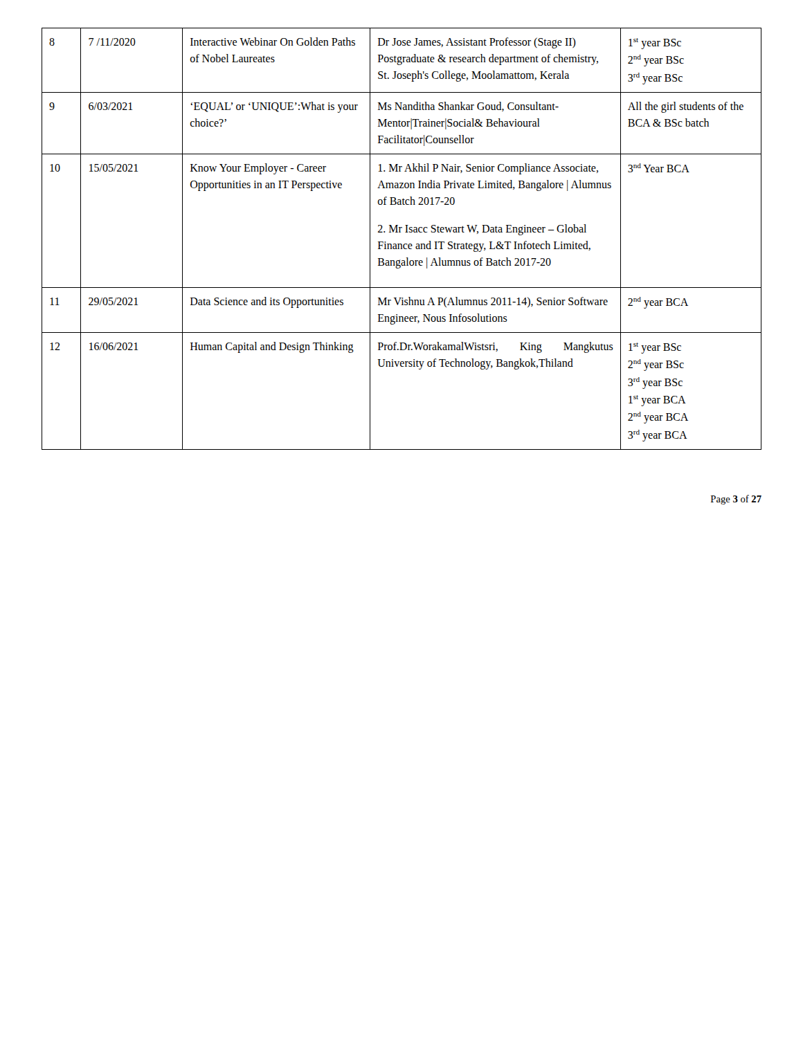| 8 | 7 /11/2020 | Interactive Webinar On Golden Paths of Nobel Laureates | Dr Jose James, Assistant Professor (Stage II) Postgraduate & research department of chemistry, St. Joseph's College, Moolamattom, Kerala | 1 st year BSc 2 nd year BSc 3 rd year BSc |
| 9 | 6/03/2021 | ‘EQUAL’ or ‘UNIQUE’:What is your choice?’ | Ms Nanditha Shankar Goud, Consultant-Mentor/Trainer/Social& Behavioural Facilitator/Counsellor | All the girl students of the BCA & BSc batch |
| 10 | 15/05/2021 | Know Your Employer - Career Opportunities in an IT Perspective | 1. Mr Akhil P Nair, Senior Compliance Associate, Amazon India Private Limited, Bangalore / Alumnus of Batch 2017-20 2. Mr Isacc Stewart W, Data Engineer – Global Finance and IT Strategy, L&T Infotech Limited, Bangalore / Alumnus of Batch 2017-20 | 3 nd Year BCA |
| 11 | 29/05/2021 | Data Science and its Opportunities | Mr Vishnu A P(Alumnus 2011-14), Senior Software Engineer, Nous Infosolutions | 2 nd year BCA |
| 12 | 16/06/2021 | Human Capital and Design Thinking | Prof.Dr.WorakamalWistsri, King Mangkutus University of Technology, Bangkok,Thiland | 1 st year BSc 2 nd year BSc 3 rd year BSc 1 st year BCA 2 nd year BCA 3 rd year BCA |
Page 3 of 27